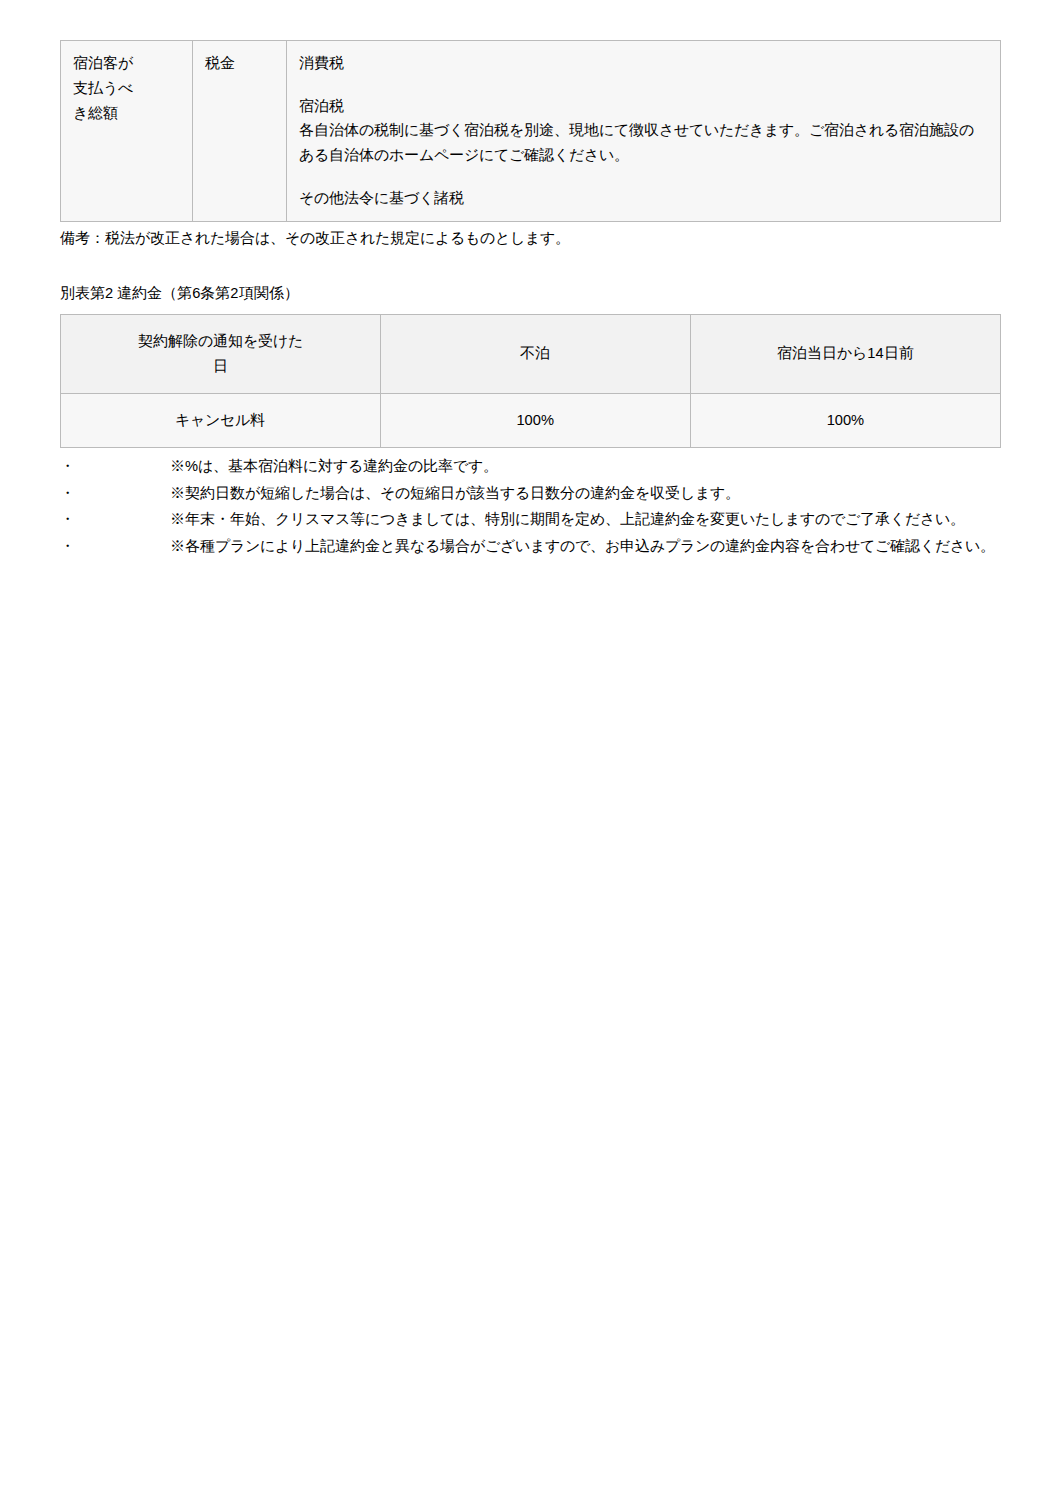| 宿泊客が 支払うべ き総額 | 税金 | 消費税 宿泊税 各自治体の税制に基づく宿泊税を別途、現地にて徴収させていただきます。ご宿泊される宿泊施設のある自治体のホームページにてご確認ください。 その他法令に基づく諸税 |
備考：税法が改正された場合は、その改正された規定によるものとします。
別表第2 違約金（第6条第2項関係）
| 契約解除の通知を受けた 日 | 不泊 | 宿泊当日から14日前 |
| キャンセル料 | 100% | 100% |
※%は、基本宿泊料に対する違約金の比率です。
※契約日数が短縮した場合は、その短縮日が該当する日数分の違約金を収受します。
※年末・年始、クリスマス等につきましては、特別に期間を定め、上記違約金を変更いたしますのでご了承ください。
※各種プランにより上記違約金と異なる場合がございますので、お申込みプランの違約金内容を合わせてご確認ください。